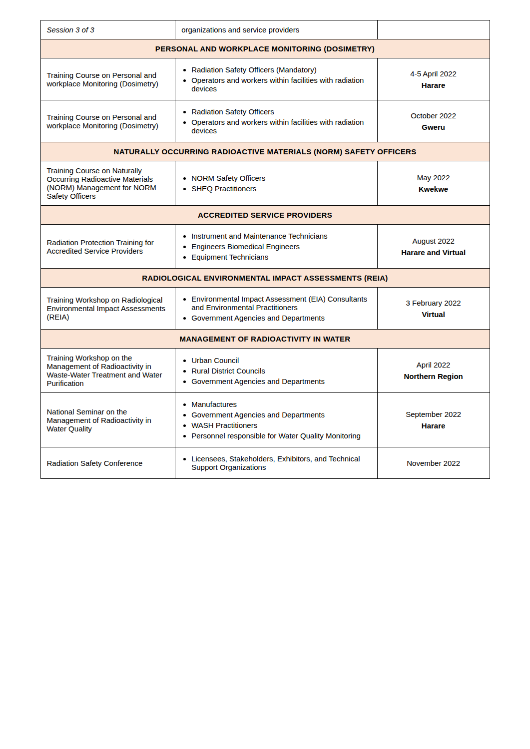| Session 3 of 3 | organizations and service providers | |
| PERSONAL AND WORKPLACE MONITORING (DOSIMETRY) |
| Training Course on Personal and workplace Monitoring (Dosimetry) | Radiation Safety Officers (Mandatory) Operators and workers within facilities with radiation devices | 4-5 April 2022 Harare |
| Training Course on Personal and workplace Monitoring (Dosimetry) | Radiation Safety Officers Operators and workers within facilities with radiation devices | October 2022 Gweru |
| NATURALLY OCCURRING RADIOACTIVE MATERIALS (NORM) SAFETY OFFICERS |
| Training Course on Naturally Occurring Radioactive Materials (NORM) Management for NORM Safety Officers | NORM Safety Officers SHEQ Practitioners | May 2022 Kwekwe |
| ACCREDITED SERVICE PROVIDERS |
| Radiation Protection Training for Accredited Service Providers | Instrument and Maintenance Technicians Engineers Biomedical Engineers Equipment Technicians | August 2022 Harare and Virtual |
| RADIOLOGICAL ENVIRONMENTAL IMPACT ASSESSMENTS (REIA) |
| Training Workshop on Radiological Environmental Impact Assessments (REIA) | Environmental Impact Assessment (EIA) Consultants and Environmental Practitioners Government Agencies and Departments | 3 February 2022 Virtual |
| MANAGEMENT OF RADIOACTIVITY IN WATER |
| Training Workshop on the Management of Radioactivity in Waste-Water Treatment and Water Purification | Urban Council Rural District Councils Government Agencies and Departments | April 2022 Northern Region |
| National Seminar on the Management of Radioactivity in Water Quality | Manufactures Government Agencies and Departments WASH Practitioners Personnel responsible for Water Quality Monitoring | September 2022 Harare |
| Radiation Safety Conference | Licensees, Stakeholders, Exhibitors, and Technical Support Organizations | November 2022 |